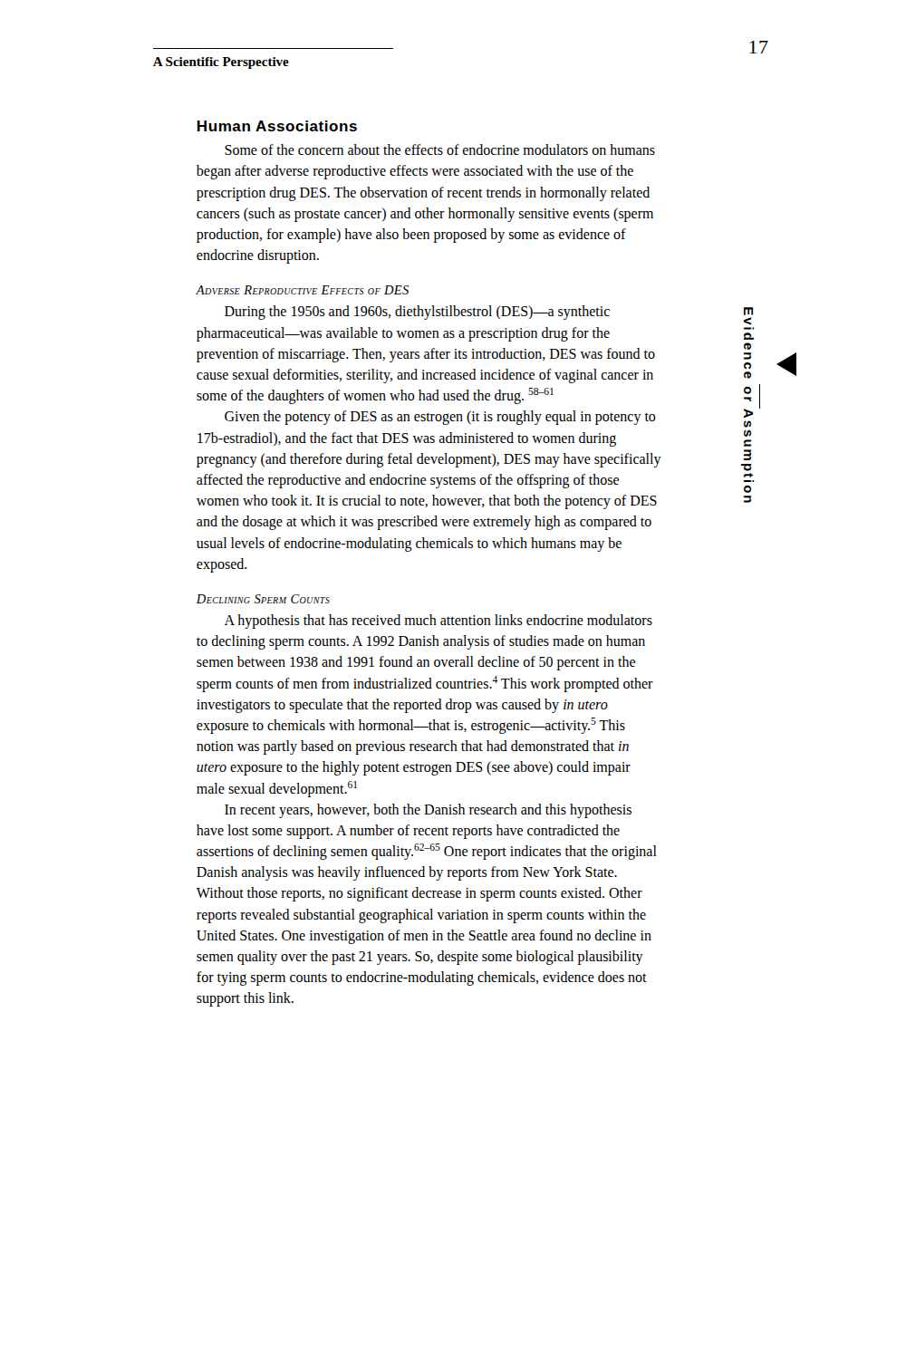17
A Scientific Perspective
Evidence or Assumption
Human Associations
Some of the concern about the effects of endocrine modulators on humans began after adverse reproductive effects were associated with the use of the prescription drug DES. The observation of recent trends in hormonally related cancers (such as prostate cancer) and other hormonally sensitive events (sperm production, for example) have also been proposed by some as evidence of endocrine disruption.
Adverse Reproductive Effects of DES
During the 1950s and 1960s, diethylstilbestrol (DES)—a synthetic pharmaceutical—was available to women as a prescription drug for the prevention of miscarriage. Then, years after its introduction, DES was found to cause sexual deformities, sterility, and increased incidence of vaginal cancer in some of the daughters of women who had used the drug. 58–61
Given the potency of DES as an estrogen (it is roughly equal in potency to 17b-estradiol), and the fact that DES was administered to women during pregnancy (and therefore during fetal development), DES may have specifically affected the reproductive and endocrine systems of the offspring of those women who took it. It is crucial to note, however, that both the potency of DES and the dosage at which it was prescribed were extremely high as compared to usual levels of endocrine-modulating chemicals to which humans may be exposed.
Declining Sperm Counts
A hypothesis that has received much attention links endocrine modulators to declining sperm counts. A 1992 Danish analysis of studies made on human semen between 1938 and 1991 found an overall decline of 50 percent in the sperm counts of men from industrialized countries.4 This work prompted other investigators to speculate that the reported drop was caused by in utero exposure to chemicals with hormonal—that is, estrogenic—activity.5 This notion was partly based on previous research that had demonstrated that in utero exposure to the highly potent estrogen DES (see above) could impair male sexual development.61
In recent years, however, both the Danish research and this hypothesis have lost some support. A number of recent reports have contradicted the assertions of declining semen quality.62–65 One report indicates that the original Danish analysis was heavily influenced by reports from New York State. Without those reports, no significant decrease in sperm counts existed. Other reports revealed substantial geographical variation in sperm counts within the United States. One investigation of men in the Seattle area found no decline in semen quality over the past 21 years. So, despite some biological plausibility for tying sperm counts to endocrine-modulating chemicals, evidence does not support this link.